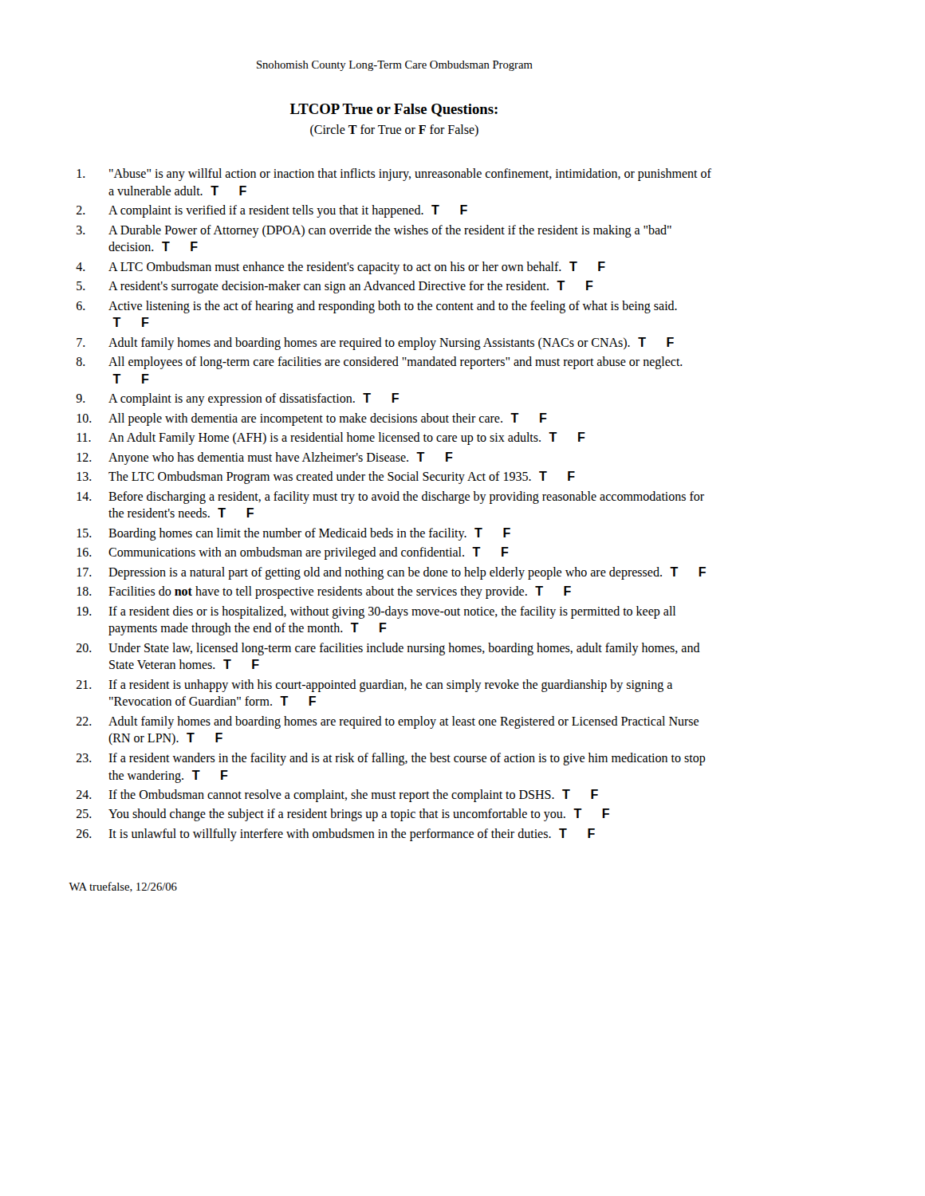Snohomish County Long-Term Care Ombudsman Program
LTCOP True or False Questions:
(Circle T for True or F for False)
"Abuse" is any willful action or inaction that inflicts injury, unreasonable confinement, intimidation, or punishment of a vulnerable adult. TF
A complaint is verified if a resident tells you that it happened. TF
A Durable Power of Attorney (DPOA) can override the wishes of the resident if the resident is making a "bad" decision. TF
A LTC Ombudsman must enhance the resident's capacity to act on his or her own behalf. TF
A resident's surrogate decision-maker can sign an Advanced Directive for the resident. TF
Active listening is the act of hearing and responding both to the content and to the feeling of what is being said. TF
Adult family homes and boarding homes are required to employ Nursing Assistants (NACs or CNAs). TF
All employees of long-term care facilities are considered "mandated reporters" and must report abuse or neglect. TF
A complaint is any expression of dissatisfaction. TF
All people with dementia are incompetent to make decisions about their care. TF
An Adult Family Home (AFH) is a residential home licensed to care up to six adults. TF
Anyone who has dementia must have Alzheimer's Disease. TF
The LTC Ombudsman Program was created under the Social Security Act of 1935. TF
Before discharging a resident, a facility must try to avoid the discharge by providing reasonable accommodations for the resident's needs. TF
Boarding homes can limit the number of Medicaid beds in the facility. TF
Communications with an ombudsman are privileged and confidential. TF
Depression is a natural part of getting old and nothing can be done to help elderly people who are depressed. TF
Facilities do not have to tell prospective residents about the services they provide. TF
If a resident dies or is hospitalized, without giving 30-days move-out notice, the facility is permitted to keep all payments made through the end of the month. TF
Under State law, licensed long-term care facilities include nursing homes, boarding homes, adult family homes, and State Veteran homes. TF
If a resident is unhappy with his court-appointed guardian, he can simply revoke the guardianship by signing a "Revocation of Guardian" form. TF
Adult family homes and boarding homes are required to employ at least one Registered or Licensed Practical Nurse (RN or LPN). TF
If a resident wanders in the facility and is at risk of falling, the best course of action is to give him medication to stop the wandering. TF
If the Ombudsman cannot resolve a complaint, she must report the complaint to DSHS. TF
You should change the subject if a resident brings up a topic that is uncomfortable to you. TF
It is unlawful to willfully interfere with ombudsmen in the performance of their duties. TF
WA truefalse, 12/26/06